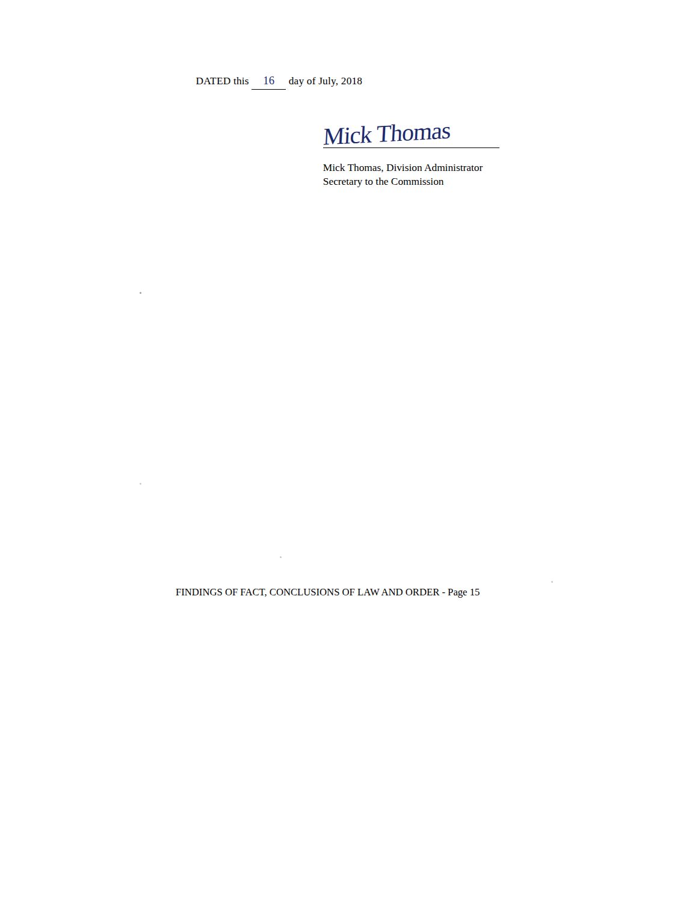DATED this 16 day of July, 2018
Mick Thomas
Mick Thomas, Division Administrator
Secretary to the Commission
FINDINGS OF FACT, CONCLUSIONS OF LAW AND ORDER - Page 15